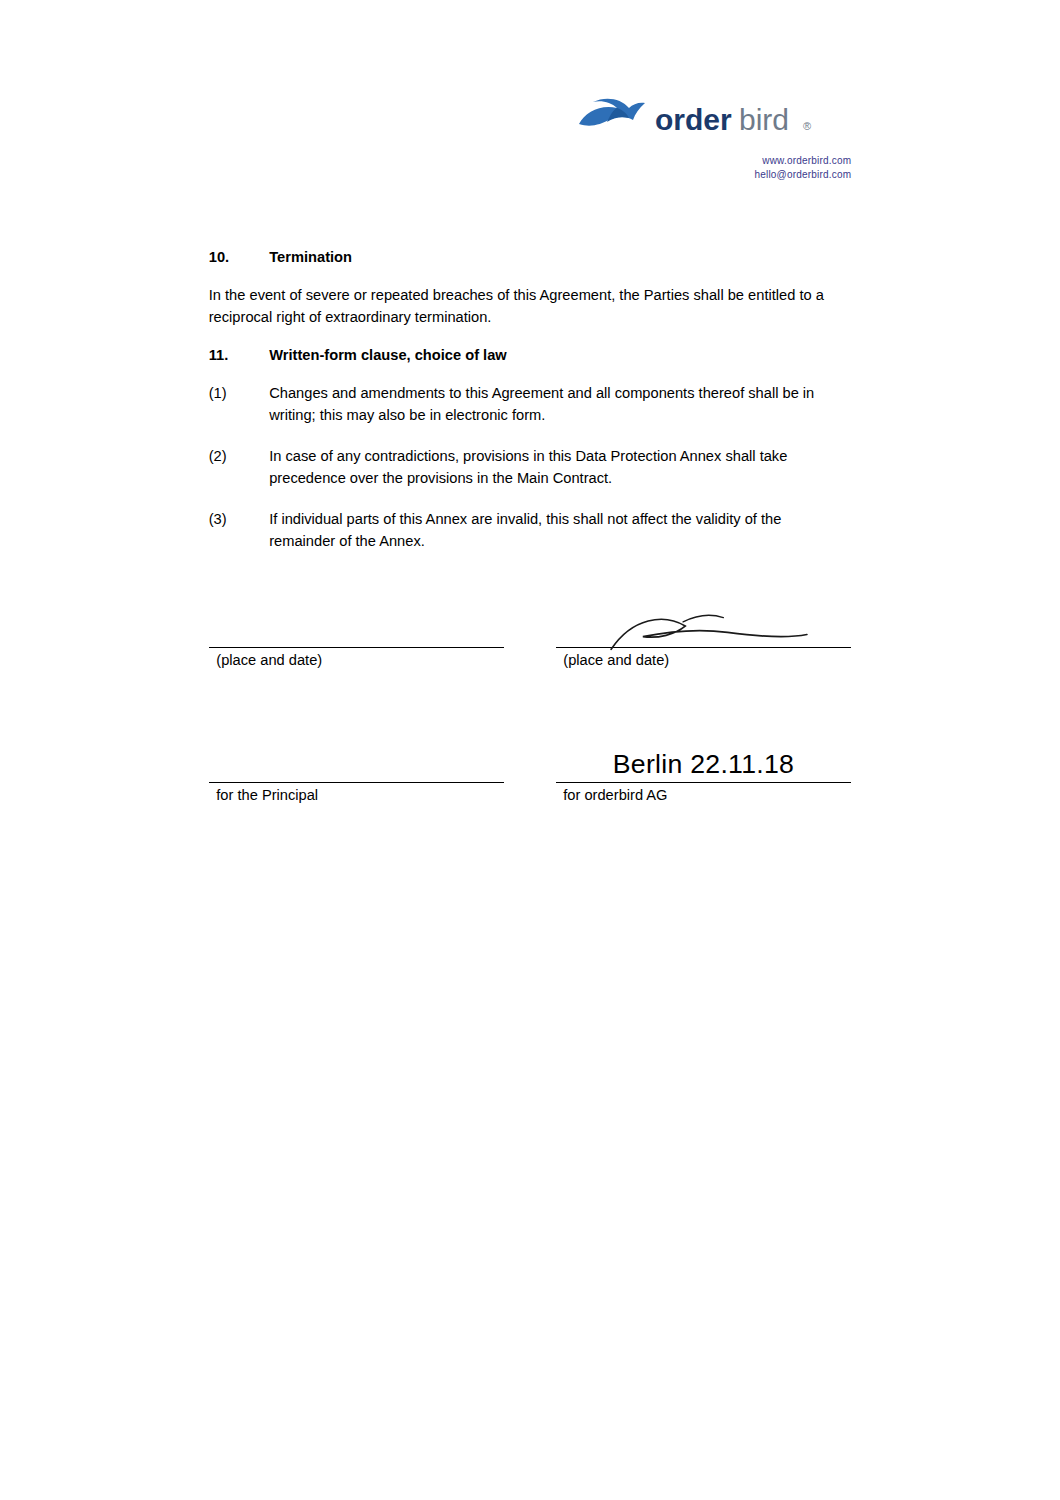order bird ®
www.orderbird.com
hello@orderbird.com
10. Termination
In the event of severe or repeated breaches of this Agreement, the Parties shall be entitled to a reciprocal right of extraordinary termination.
11. Written-form clause, choice of law
(1)
Changes and amendments to this Agreement and all components thereof shall be in writing; this may also be in electronic form.
(2)
In case of any contradictions, provisions in this Data Protection Annex shall take precedence over the provisions in the Main Contract.
(3)
If individual parts of this Annex are invalid, this shall not affect the validity of the remainder of the Annex.
(place and date)
(place and date)
for the Principal
Berlin 22.11.18
for orderbird AG